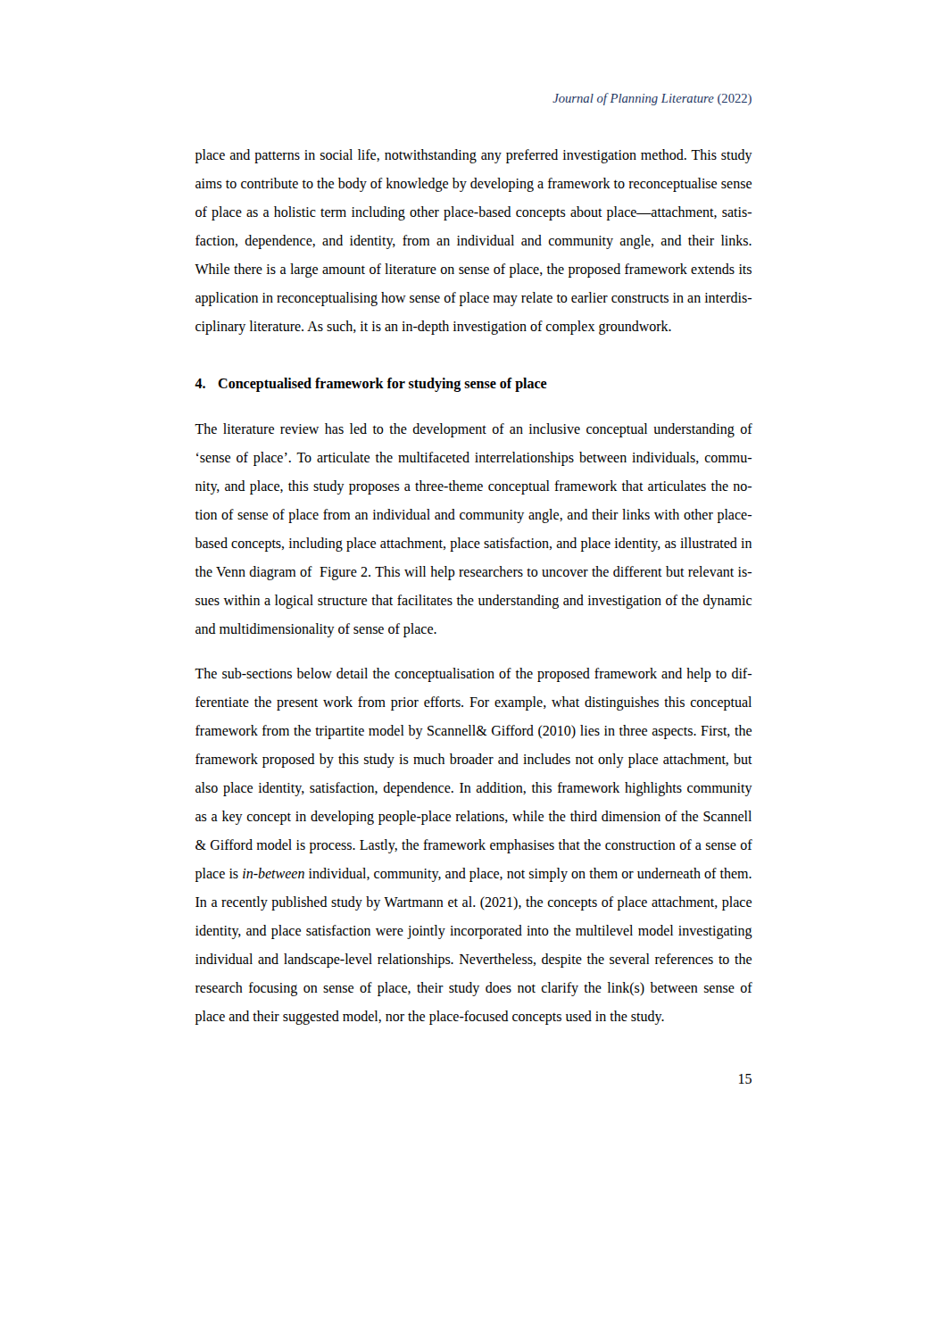Journal of Planning Literature (2022)
place and patterns in social life, notwithstanding any preferred investigation method. This study aims to contribute to the body of knowledge by developing a framework to reconceptualise sense of place as a holistic term including other place-based concepts about place—attachment, satisfaction, dependence, and identity, from an individual and community angle, and their links. While there is a large amount of literature on sense of place, the proposed framework extends its application in reconceptualising how sense of place may relate to earlier constructs in an interdisciplinary literature. As such, it is an in-depth investigation of complex groundwork.
4. Conceptualised framework for studying sense of place
The literature review has led to the development of an inclusive conceptual understanding of ‘sense of place’. To articulate the multifaceted interrelationships between individuals, community, and place, this study proposes a three-theme conceptual framework that articulates the notion of sense of place from an individual and community angle, and their links with other place-based concepts, including place attachment, place satisfaction, and place identity, as illustrated in the Venn diagram of Figure 2. This will help researchers to uncover the different but relevant issues within a logical structure that facilitates the understanding and investigation of the dynamic and multidimensionality of sense of place.
The sub-sections below detail the conceptualisation of the proposed framework and help to differentiate the present work from prior efforts. For example, what distinguishes this conceptual framework from the tripartite model by Scannell& Gifford (2010) lies in three aspects. First, the framework proposed by this study is much broader and includes not only place attachment, but also place identity, satisfaction, dependence. In addition, this framework highlights community as a key concept in developing people-place relations, while the third dimension of the Scannell & Gifford model is process. Lastly, the framework emphasises that the construction of a sense of place is in-between individual, community, and place, not simply on them or underneath of them. In a recently published study by Wartmann et al. (2021), the concepts of place attachment, place identity, and place satisfaction were jointly incorporated into the multilevel model investigating individual and landscape-level relationships. Nevertheless, despite the several references to the research focusing on sense of place, their study does not clarify the link(s) between sense of place and their suggested model, nor the place-focused concepts used in the study.
15